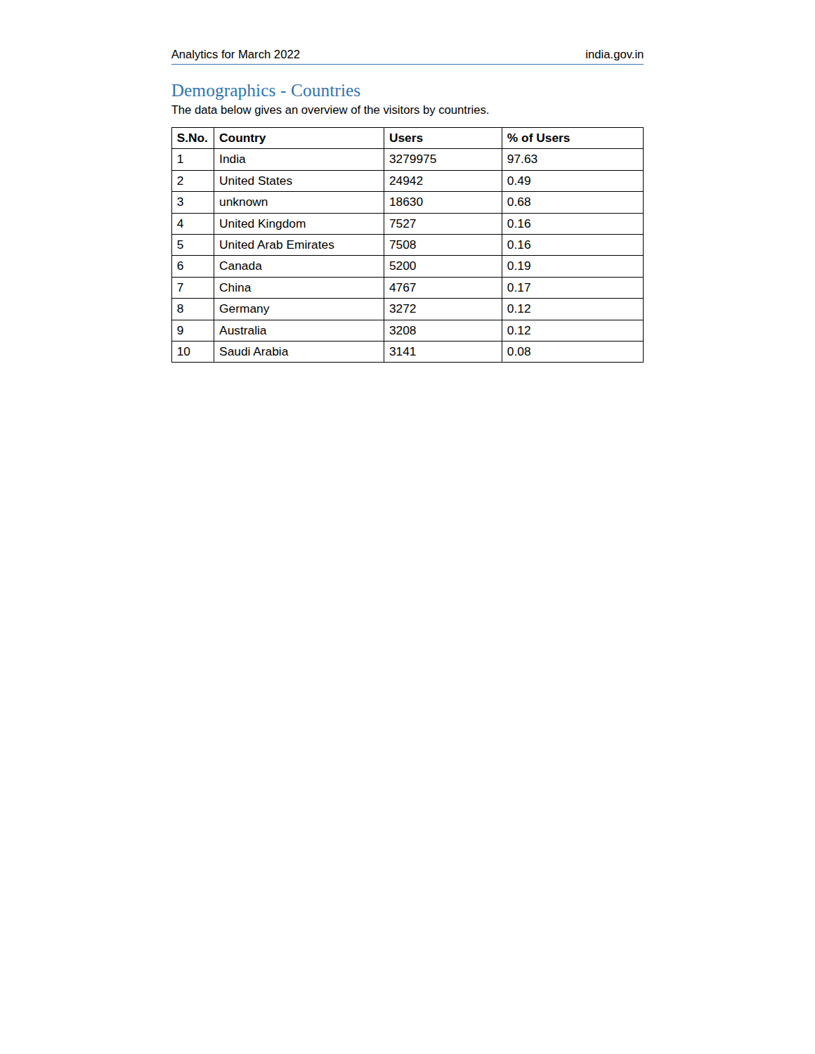Analytics for March 2022
india.gov.in
Demographics - Countries
The data below gives an overview of the visitors by countries.
| S.No. | Country | Users | % of Users |
| --- | --- | --- | --- |
| 1 | India | 3279975 | 97.63 |
| 2 | United States | 24942 | 0.49 |
| 3 | unknown | 18630 | 0.68 |
| 4 | United Kingdom | 7527 | 0.16 |
| 5 | United Arab Emirates | 7508 | 0.16 |
| 6 | Canada | 5200 | 0.19 |
| 7 | China | 4767 | 0.17 |
| 8 | Germany | 3272 | 0.12 |
| 9 | Australia | 3208 | 0.12 |
| 10 | Saudi Arabia | 3141 | 0.08 |